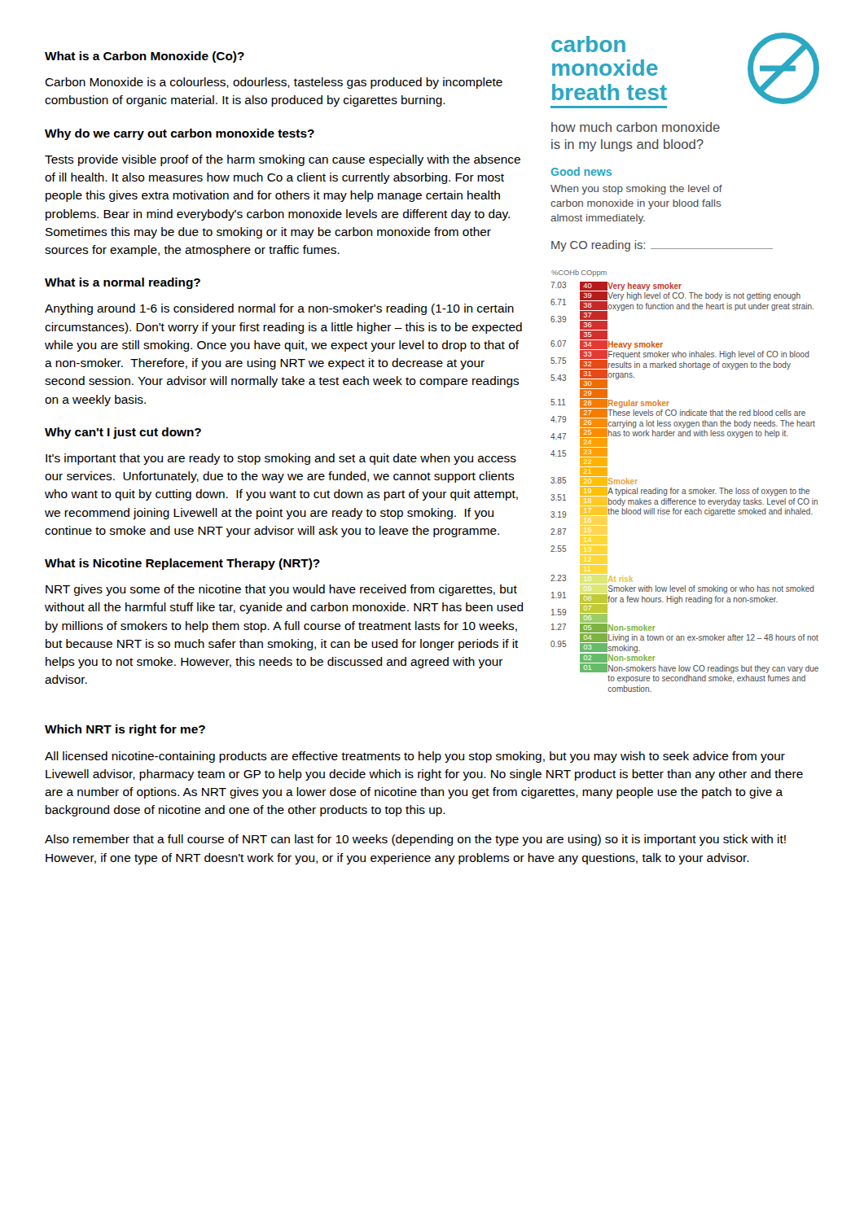carbon
monoxide
breath test
how much carbon monoxide
is in my lungs and blood?
Good news
When you stop smoking the level of
carbon monoxide in your blood falls
almost immediately.
My CO reading is:
| %COHb | COppm | |
| --- | --- | --- |
| 7.03 6.71 6.39 | 40 39 38 37 36 35 | Very heavy smoker Very high level of CO. The body is not getting enough oxygen to function and the heart is put under great strain. |
| 6.07 5.75 5.43 | 34 33 32 31 30 29 | Heavy smoker Frequent smoker who inhales. High level of CO in blood results in a marked shortage of oxygen to the body organs. |
| 5.11 4.79 4.47 4.15 | 28 27 26 25 24 23 22 21 | Regular smoker These levels of CO indicate that the red blood cells are carrying a lot less oxygen than the body needs. The heart has to work harder and with less oxygen to help it. |
| 3.85 3.51 3.19 2.87 2.55 | 20 19 18 17 16 15 14 13 12 11 | Smoker A typical reading for a smoker. The loss of oxygen to the body makes a difference to everyday tasks. Level of CO in the blood will rise for each cigarette smoked and inhaled. |
| 2.23 1.91 1.59 | 10 09 08 07 06 | At risk Smoker with low level of smoking or who has not smoked for a few hours. High reading for a non-smoker. |
| 1.27 0.95 | 05 04 03 | Non-smoker Living in a town or an ex-smoker after 12 – 48 hours of not smoking. |
| | 02 01 | Non-smoker Non-smokers have low CO readings but they can vary due to exposure to secondhand smoke, exhaust fumes and combustion. |
What is a Carbon Monoxide (Co)?
Carbon Monoxide is a colourless, odourless, tasteless gas produced by incomplete combustion of organic material. It is also produced by cigarettes burning.
Why do we carry out carbon monoxide tests?
Tests provide visible proof of the harm smoking can cause especially with the absence of ill health. It also measures how much Co a client is currently absorbing. For most people this gives extra motivation and for others it may help manage certain health problems. Bear in mind everybody's carbon monoxide levels are different day to day. Sometimes this may be due to smoking or it may be carbon monoxide from other sources for example, the atmosphere or traffic fumes.
What is a normal reading?
Anything around 1-6 is considered normal for a non-smoker's reading (1-10 in certain circumstances). Don't worry if your first reading is a little higher – this is to be expected while you are still smoking. Once you have quit, we expect your level to drop to that of a non-smoker. Therefore, if you are using NRT we expect it to decrease at your second session. Your advisor will normally take a test each week to compare readings on a weekly basis.
Why can't I just cut down?
It's important that you are ready to stop smoking and set a quit date when you access our services. Unfortunately, due to the way we are funded, we cannot support clients who want to quit by cutting down. If you want to cut down as part of your quit attempt, we recommend joining Livewell at the point you are ready to stop smoking. If you continue to smoke and use NRT your advisor will ask you to leave the programme.
What is Nicotine Replacement Therapy (NRT)?
NRT gives you some of the nicotine that you would have received from cigarettes, but without all the harmful stuff like tar, cyanide and carbon monoxide. NRT has been used by millions of smokers to help them stop. A full course of treatment lasts for 10 weeks, but because NRT is so much safer than smoking, it can be used for longer periods if it helps you to not smoke. However, this needs to be discussed and agreed with your advisor.
Which NRT is right for me?
All licensed nicotine-containing products are effective treatments to help you stop smoking, but you may wish to seek advice from your Livewell advisor, pharmacy team or GP to help you decide which is right for you. No single NRT product is better than any other and there are a number of options. As NRT gives you a lower dose of nicotine than you get from cigarettes, many people use the patch to give a background dose of nicotine and one of the other products to top this up.
Also remember that a full course of NRT can last for 10 weeks (depending on the type you are using) so it is important you stick with it! However, if one type of NRT doesn't work for you, or if you experience any problems or have any questions, talk to your advisor.